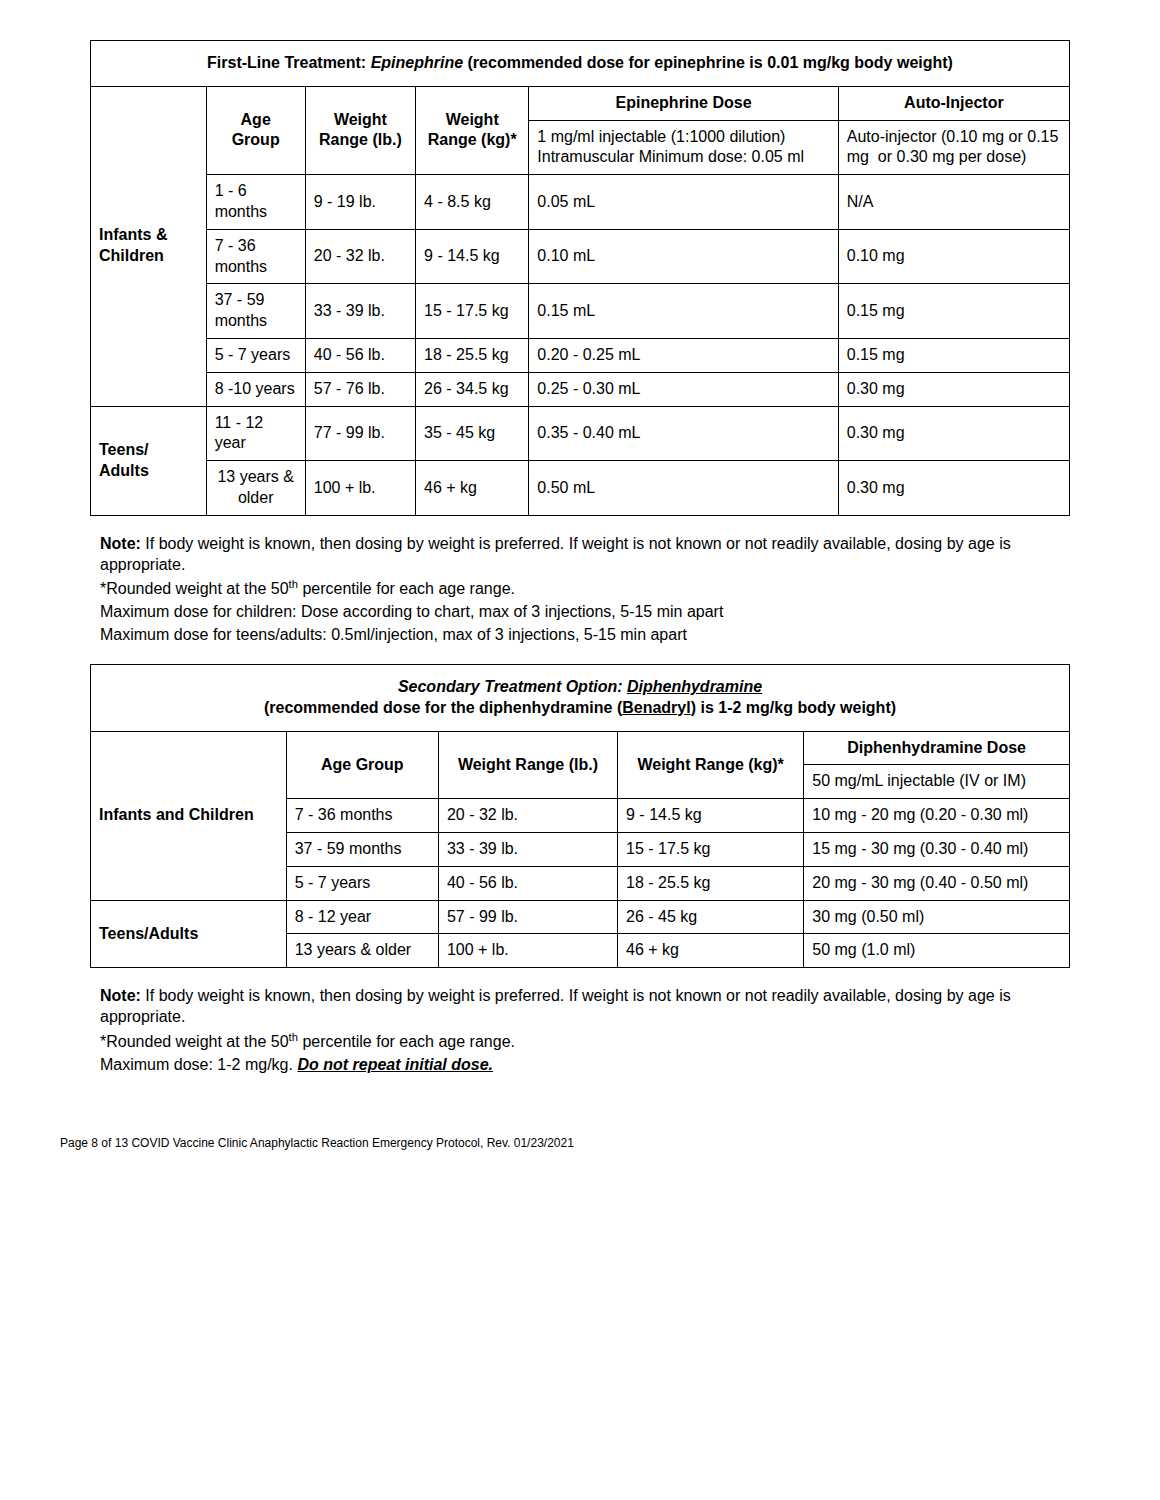| First-Line Treatment: Epinephrine (recommended dose for epinephrine is 0.01 mg/kg body weight) |
| Infants & Children | Age Group | Weight Range (lb.) | Weight Range (kg)* | Epinephrine Dose | Auto-Injector |
| 1 mg/ml injectable (1:1000 dilution) Intramuscular Minimum dose: 0.05 ml | Auto-injector (0.10 mg or 0.15 mg or 0.30 mg per dose) |
| 1 - 6 months | 9 - 19 lb. | 4 - 8.5 kg | 0.05 mL | N/A |
| 7 - 36 months | 20 - 32 lb. | 9 - 14.5 kg | 0.10 mL | 0.10 mg |
| 37 - 59 months | 33 - 39 lb. | 15 - 17.5 kg | 0.15 mL | 0.15 mg |
| 5 - 7 years | 40 - 56 lb. | 18 - 25.5 kg | 0.20 - 0.25 mL | 0.15 mg |
| 8 -10 years | 57 - 76 lb. | 26 - 34.5 kg | 0.25 - 0.30 mL | 0.30 mg |
| Teens/ Adults | 11 - 12 year | 77 - 99 lb. | 35 - 45 kg | 0.35 - 0.40 mL | 0.30 mg |
| 13 years & older | 100 + lb. | 46 + kg | 0.50 mL | 0.30 mg |
Note: If body weight is known, then dosing by weight is preferred. If weight is not known or not readily available, dosing by age is appropriate.
*Rounded weight at the 50th percentile for each age range.
Maximum dose for children: Dose according to chart, max of 3 injections, 5-15 min apart
Maximum dose for teens/adults: 0.5ml/injection, max of 3 injections, 5-15 min apart
| Secondary Treatment Option: Diphenhydramine (recommended dose for the diphenhydramine ( Benadryl ) is 1-2 mg/kg body weight) |
| Infants and Children | Age Group | Weight Range (lb.) | Weight Range (kg)* | Diphenhydramine Dose |
| 50 mg/mL injectable (IV or IM) |
| 7 - 36 months | 20 - 32 lb. | 9 - 14.5 kg | 10 mg - 20 mg (0.20 - 0.30 ml) |
| 37 - 59 months | 33 - 39 lb. | 15 - 17.5 kg | 15 mg - 30 mg (0.30 - 0.40 ml) |
| 5 - 7 years | 40 - 56 lb. | 18 - 25.5 kg | 20 mg - 30 mg (0.40 - 0.50 ml) |
| Teens/Adults | 8 - 12 year | 57 - 99 lb. | 26 - 45 kg | 30 mg (0.50 ml) |
| 13 years & older | 100 + lb. | 46 + kg | 50 mg (1.0 ml) |
Note: If body weight is known, then dosing by weight is preferred. If weight is not known or not readily available, dosing by age is appropriate.
*Rounded weight at the 50th percentile for each age range.
Maximum dose: 1-2 mg/kg. Do not repeat initial dose.
Page 8 of 13 COVID Vaccine Clinic Anaphylactic Reaction Emergency Protocol, Rev. 01/23/2021